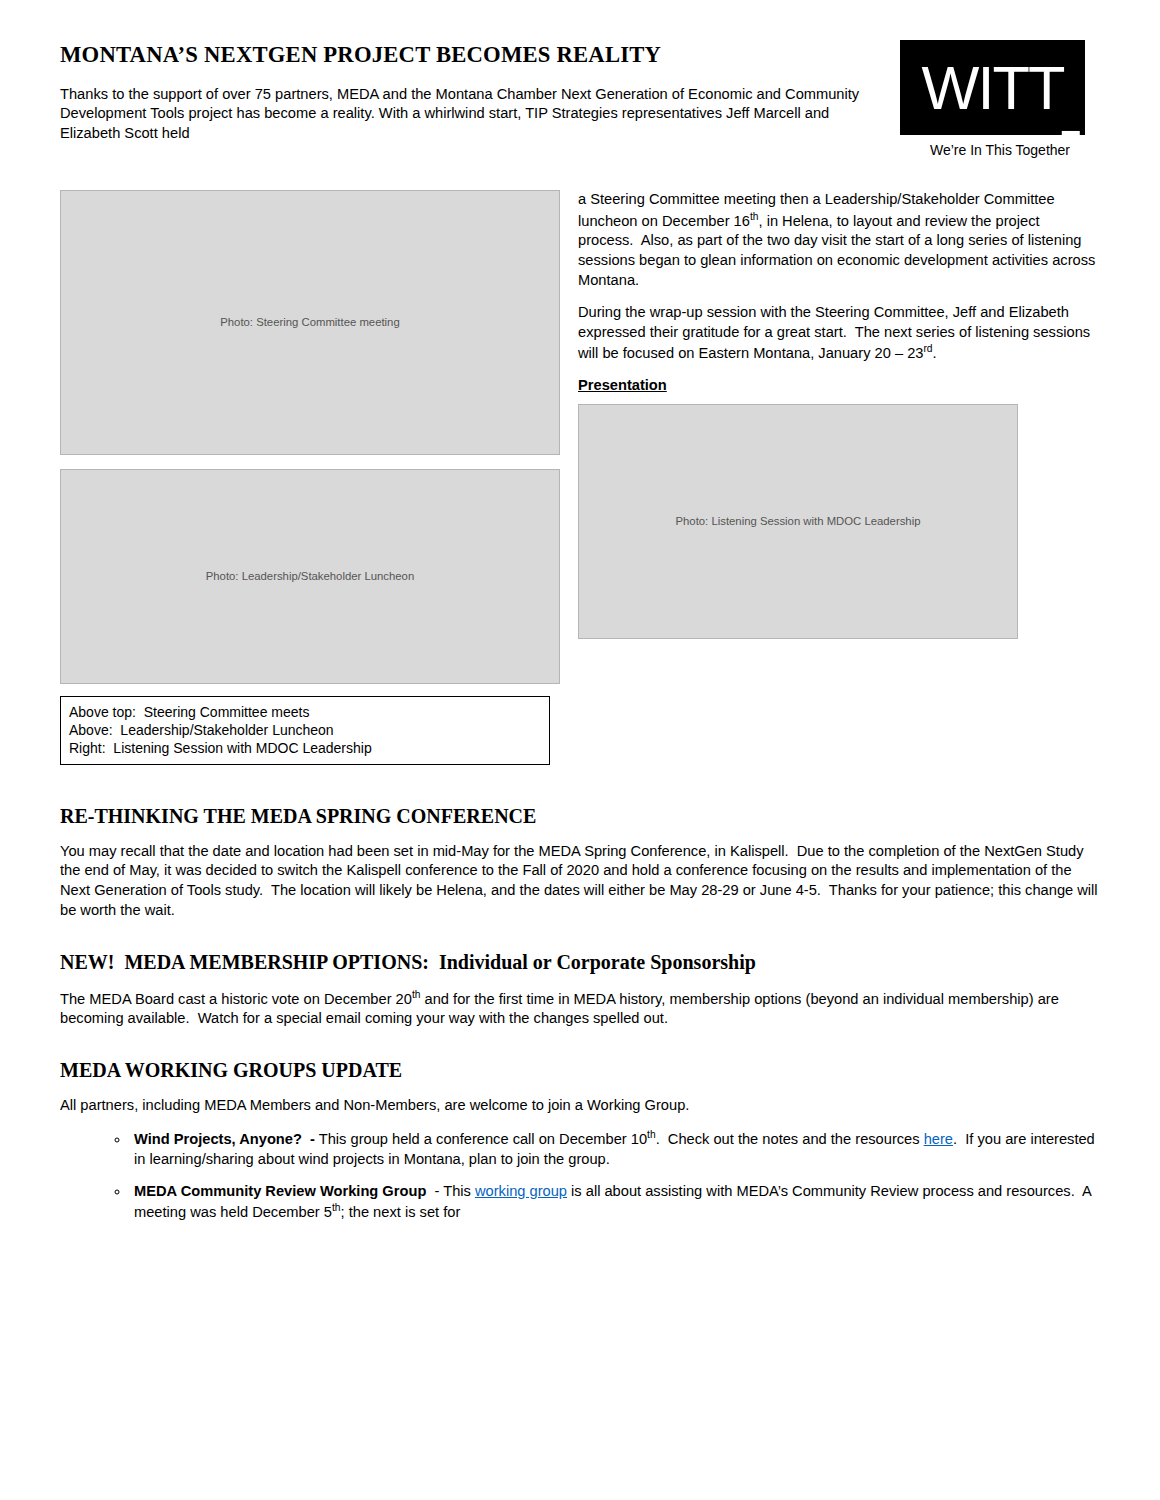WITTMEDA
We’re In This Together
MONTANA’S NEXTGEN PROJECT BECOMES REALITY
Thanks to the support of over 75 partners, MEDA and the Montana Chamber Next Generation of Economic and Community Development Tools project has become a reality. With a whirlwind start, TIP Strategies representatives Jeff Marcell and Elizabeth Scott held
Photo: Steering Committee meeting
Photo: Leadership/Stakeholder Luncheon
Above top: Steering Committee meets
Above: Leadership/Stakeholder Luncheon
Right: Listening Session with MDOC Leadership
a Steering Committee meeting then a Leadership/Stakeholder Committee luncheon on December 16th, in Helena, to layout and review the project process. Also, as part of the two day visit the start of a long series of listening sessions began to glean information on economic development activities across Montana.
During the wrap-up session with the Steering Committee, Jeff and Elizabeth expressed their gratitude for a great start. The next series of listening sessions will be focused on Eastern Montana, January 20 – 23rd.
Presentation
Photo: Listening Session with MDOC Leadership
RE-THINKING THE MEDA SPRING CONFERENCE
You may recall that the date and location had been set in mid-May for the MEDA Spring Conference, in Kalispell. Due to the completion of the NextGen Study the end of May, it was decided to switch the Kalispell conference to the Fall of 2020 and hold a conference focusing on the results and implementation of the Next Generation of Tools study. The location will likely be Helena, and the dates will either be May 28-29 or June 4-5. Thanks for your patience; this change will be worth the wait.
NEW! MEDA MEMBERSHIP OPTIONS: Individual or Corporate Sponsorship
The MEDA Board cast a historic vote on December 20th and for the first time in MEDA history, membership options (beyond an individual membership) are becoming available. Watch for a special email coming your way with the changes spelled out.
MEDA WORKING GROUPS UPDATE
All partners, including MEDA Members and Non-Members, are welcome to join a Working Group.
Wind Projects, Anyone? - This group held a conference call on December 10th. Check out the notes and the resources here. If you are interested in learning/sharing about wind projects in Montana, plan to join the group.
MEDA Community Review Working Group - This working group is all about assisting with MEDA’s Community Review process and resources. A meeting was held December 5th; the next is set for